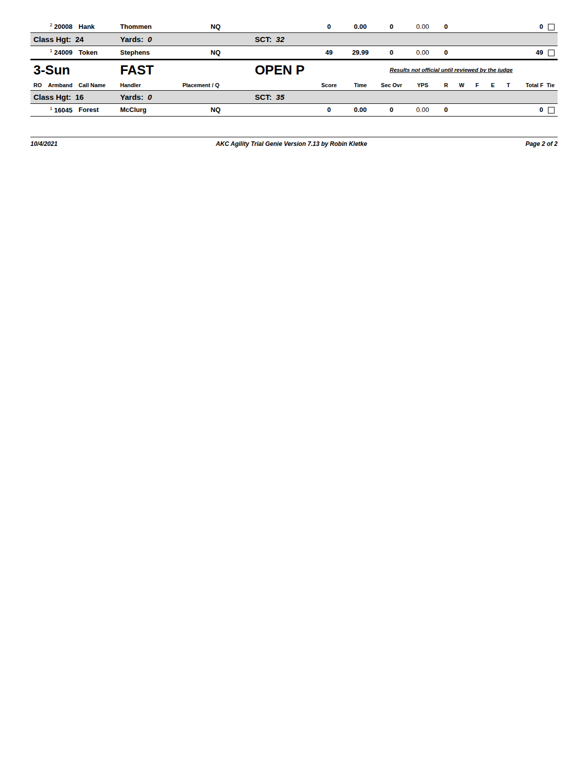| 2 20008 | Hank | Thommen | NQ | | 0 | 0.00 | 0 | 0.00 | 0 | | | | | 0 |
| Class Hgt: 24 | Yards: 0 | SCT: 32 | |
| 1 24009 | Token | Stephens | NQ | | 49 | 29.99 | 0 | 0.00 | 0 | | | | | 49 |
| 3-Sun | FAST | OPEN P | Results not official until reviewed by the judge |
| RO Armband | Call Name | Handler | Placement / Q | | Score | Time | Sec Ovr | YPS | R | W | F | E | T | Total F Tie |
| Class Hgt: 16 | Yards: 0 | SCT: 35 | |
| 1 16045 | Forest | McClurg | NQ | | 0 | 0.00 | 0 | 0.00 | 0 | | | | | 0 |
10/4/2021 Page 2 of 2
AKC Agility Trial Genie Version 7.13 by Robin Kletke